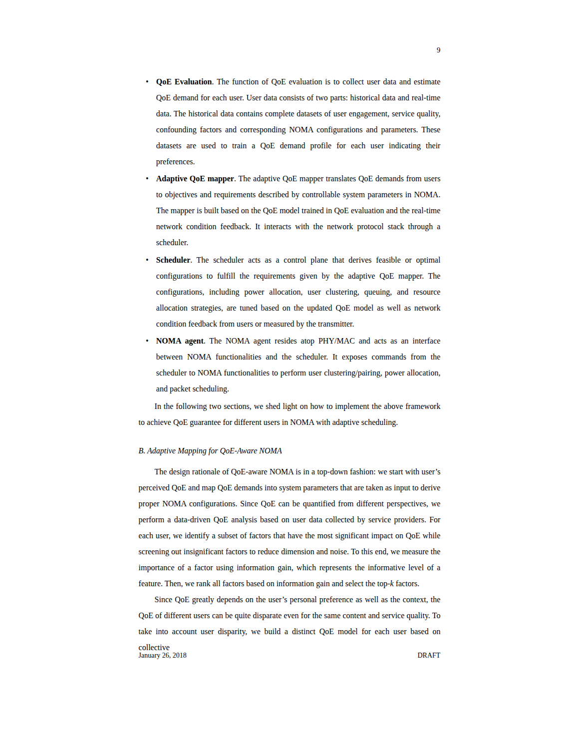9
QoE Evaluation. The function of QoE evaluation is to collect user data and estimate QoE demand for each user. User data consists of two parts: historical data and real-time data. The historical data contains complete datasets of user engagement, service quality, confounding factors and corresponding NOMA configurations and parameters. These datasets are used to train a QoE demand profile for each user indicating their preferences.
Adaptive QoE mapper. The adaptive QoE mapper translates QoE demands from users to objectives and requirements described by controllable system parameters in NOMA. The mapper is built based on the QoE model trained in QoE evaluation and the real-time network condition feedback. It interacts with the network protocol stack through a scheduler.
Scheduler. The scheduler acts as a control plane that derives feasible or optimal configurations to fulfill the requirements given by the adaptive QoE mapper. The configurations, including power allocation, user clustering, queuing, and resource allocation strategies, are tuned based on the updated QoE model as well as network condition feedback from users or measured by the transmitter.
NOMA agent. The NOMA agent resides atop PHY/MAC and acts as an interface between NOMA functionalities and the scheduler. It exposes commands from the scheduler to NOMA functionalities to perform user clustering/pairing, power allocation, and packet scheduling.
In the following two sections, we shed light on how to implement the above framework to achieve QoE guarantee for different users in NOMA with adaptive scheduling.
B. Adaptive Mapping for QoE-Aware NOMA
The design rationale of QoE-aware NOMA is in a top-down fashion: we start with user’s perceived QoE and map QoE demands into system parameters that are taken as input to derive proper NOMA configurations. Since QoE can be quantified from different perspectives, we perform a data-driven QoE analysis based on user data collected by service providers. For each user, we identify a subset of factors that have the most significant impact on QoE while screening out insignificant factors to reduce dimension and noise. To this end, we measure the importance of a factor using information gain, which represents the informative level of a feature. Then, we rank all factors based on information gain and select the top-k factors.
Since QoE greatly depends on the user’s personal preference as well as the context, the QoE of different users can be quite disparate even for the same content and service quality. To take into account user disparity, we build a distinct QoE model for each user based on collective
January 26, 2018 DRAFT